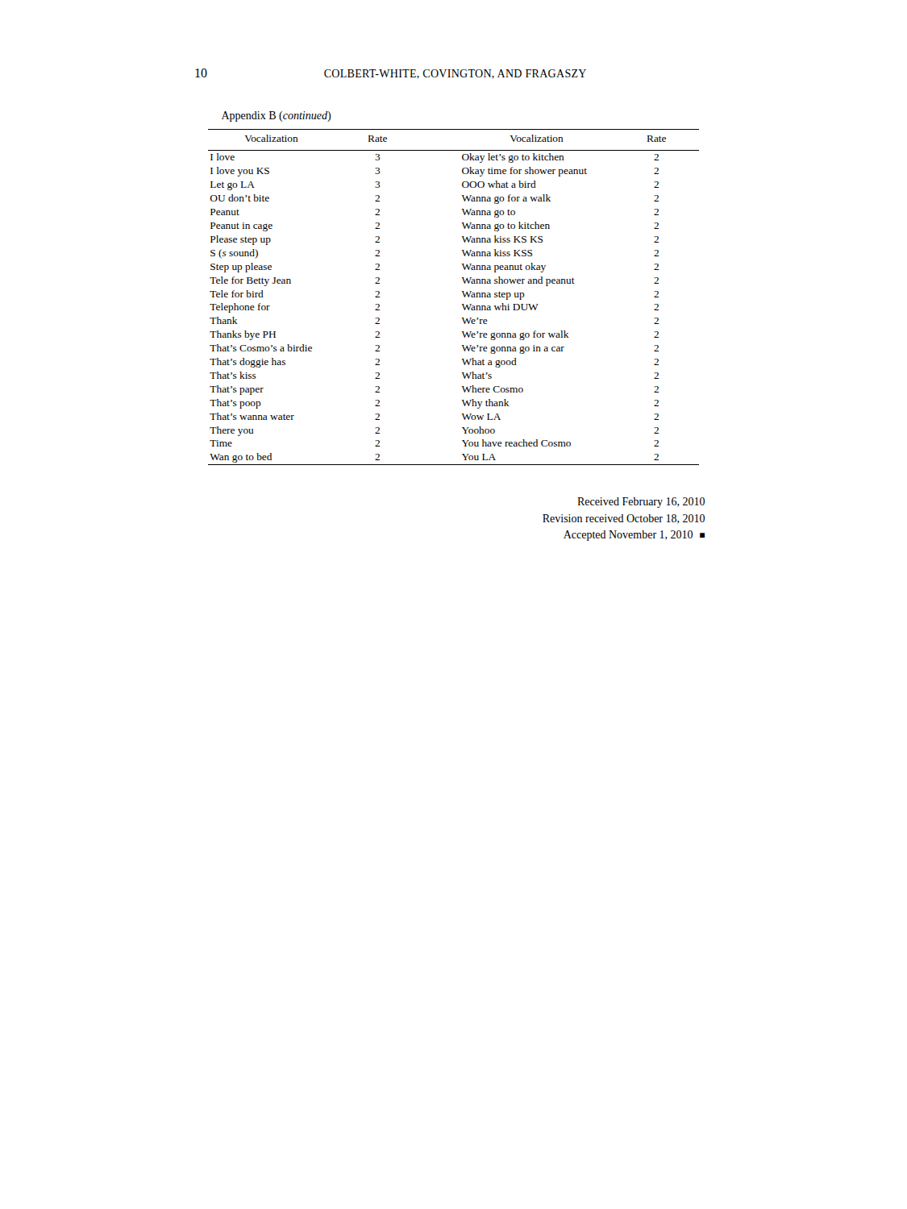10
COLBERT-WHITE, COVINGTON, AND FRAGASZY
Appendix B (continued)
| Vocalization | Rate | | Vocalization | Rate |
| --- | --- | --- | --- | --- |
| I love | 3 | | Okay let’s go to kitchen | 2 |
| I love you KS | 3 | | Okay time for shower peanut | 2 |
| Let go LA | 3 | | OOO what a bird | 2 |
| OU don’t bite | 2 | | Wanna go for a walk | 2 |
| Peanut | 2 | | Wanna go to | 2 |
| Peanut in cage | 2 | | Wanna go to kitchen | 2 |
| Please step up | 2 | | Wanna kiss KS KS | 2 |
| S ( s sound) | 2 | | Wanna kiss KSS | 2 |
| Step up please | 2 | | Wanna peanut okay | 2 |
| Tele for Betty Jean | 2 | | Wanna shower and peanut | 2 |
| Tele for bird | 2 | | Wanna step up | 2 |
| Telephone for | 2 | | Wanna whi DUW | 2 |
| Thank | 2 | | We’re | 2 |
| Thanks bye PH | 2 | | We’re gonna go for walk | 2 |
| That’s Cosmo’s a birdie | 2 | | We’re gonna go in a car | 2 |
| That’s doggie has | 2 | | What a good | 2 |
| That’s kiss | 2 | | What’s | 2 |
| That’s paper | 2 | | Where Cosmo | 2 |
| That’s poop | 2 | | Why thank | 2 |
| That’s wanna water | 2 | | Wow LA | 2 |
| There you | 2 | | Yoohoo | 2 |
| Time | 2 | | You have reached Cosmo | 2 |
| Wan go to bed | 2 | | You LA | 2 |
Received February 16, 2010
Revision received October 18, 2010
Accepted November 1, 2010 ■